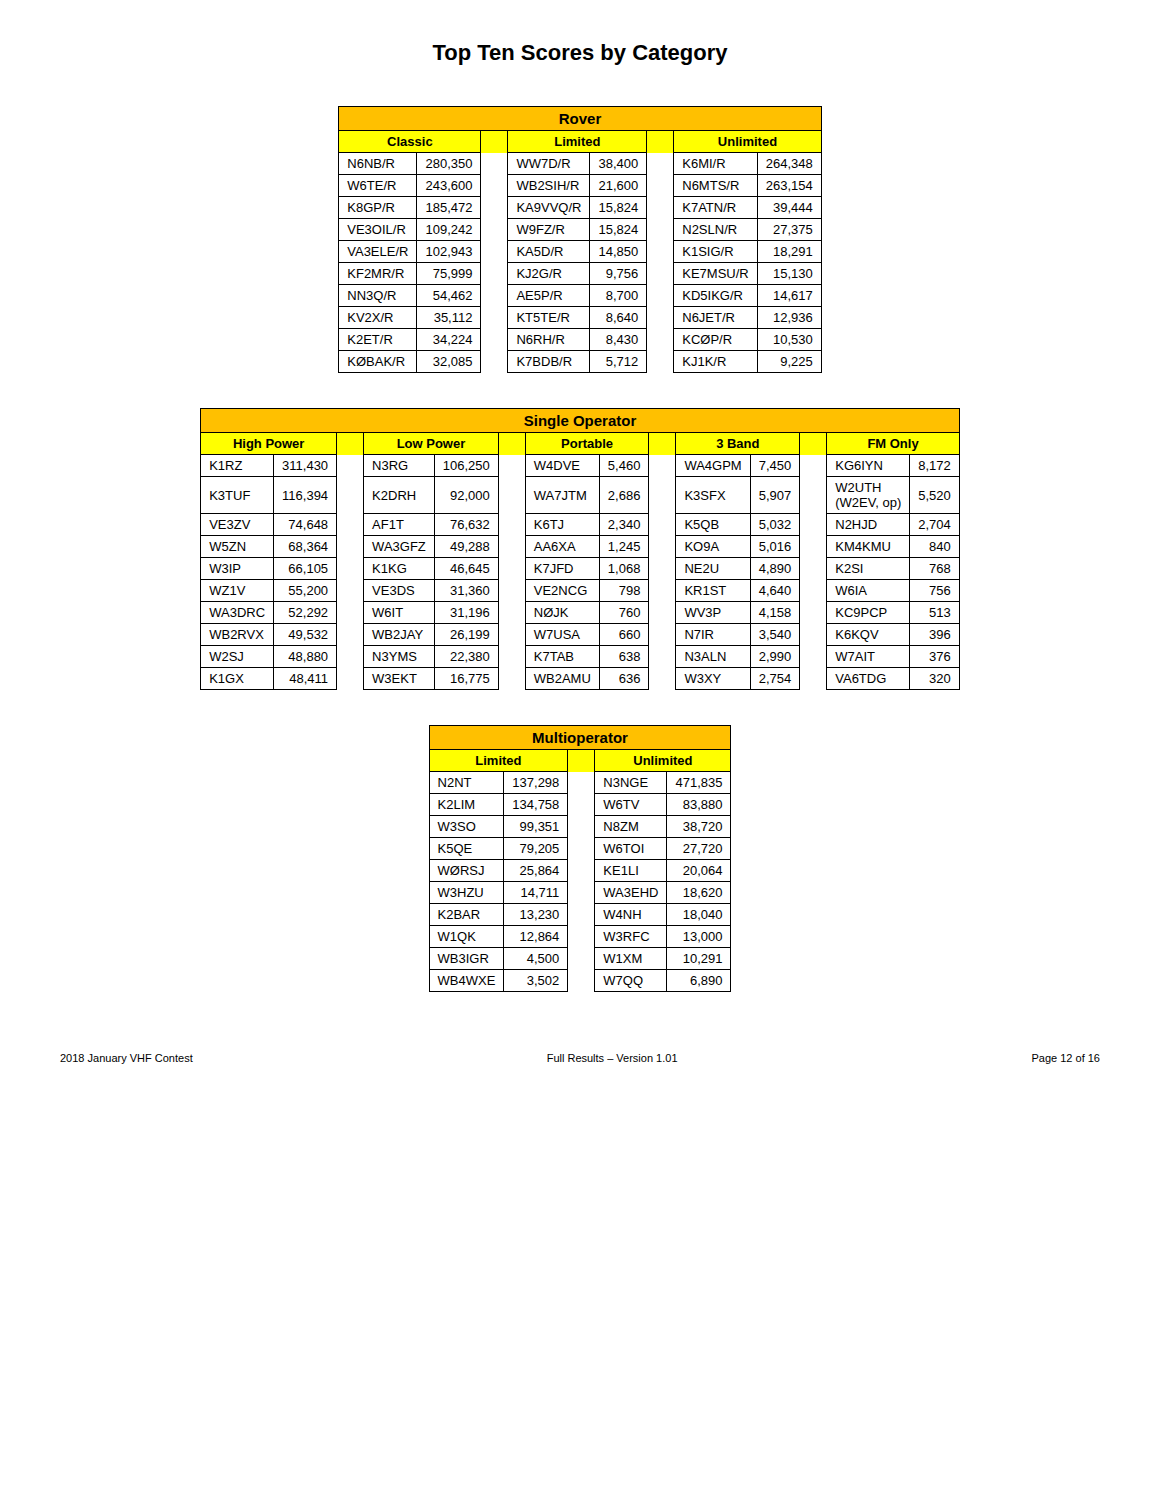Top Ten Scores by Category
| Rover |
| Classic | | Limited | | Unlimited |
| N6NB/R | 280,350 | | WW7D/R | 38,400 | | K6MI/R | 264,348 |
| W6TE/R | 243,600 | | WB2SIH/R | 21,600 | | N6MTS/R | 263,154 |
| K8GP/R | 185,472 | | KA9VVQ/R | 15,824 | | K7ATN/R | 39,444 |
| VE3OIL/R | 109,242 | | W9FZ/R | 15,824 | | N2SLN/R | 27,375 |
| VA3ELE/R | 102,943 | | KA5D/R | 14,850 | | K1SIG/R | 18,291 |
| KF2MR/R | 75,999 | | KJ2G/R | 9,756 | | KE7MSU/R | 15,130 |
| NN3Q/R | 54,462 | | AE5P/R | 8,700 | | KD5IKG/R | 14,617 |
| KV2X/R | 35,112 | | KT5TE/R | 8,640 | | N6JET/R | 12,936 |
| K2ET/R | 34,224 | | N6RH/R | 8,430 | | KCØP/R | 10,530 |
| KØBAK/R | 32,085 | | K7BDB/R | 5,712 | | KJ1K/R | 9,225 |
| Single Operator |
| High Power | | Low Power | | Portable | | 3 Band | | FM Only |
| K1RZ | 311,430 | | N3RG | 106,250 | | W4DVE | 5,460 | | WA4GPM | 7,450 | | KG6IYN | 8,172 |
| K3TUF | 116,394 | | K2DRH | 92,000 | | WA7JTM | 2,686 | | K3SFX | 5,907 | | W2UTH (W2EV, op) | 5,520 |
| VE3ZV | 74,648 | | AF1T | 76,632 | | K6TJ | 2,340 | | K5QB | 5,032 | | N2HJD | 2,704 |
| W5ZN | 68,364 | | WA3GFZ | 49,288 | | AA6XA | 1,245 | | KO9A | 5,016 | | KM4KMU | 840 |
| W3IP | 66,105 | | K1KG | 46,645 | | K7JFD | 1,068 | | NE2U | 4,890 | | K2SI | 768 |
| WZ1V | 55,200 | | VE3DS | 31,360 | | VE2NCG | 798 | | KR1ST | 4,640 | | W6IA | 756 |
| WA3DRC | 52,292 | | W6IT | 31,196 | | NØJK | 760 | | WV3P | 4,158 | | KC9PCP | 513 |
| WB2RVX | 49,532 | | WB2JAY | 26,199 | | W7USA | 660 | | N7IR | 3,540 | | K6KQV | 396 |
| W2SJ | 48,880 | | N3YMS | 22,380 | | K7TAB | 638 | | N3ALN | 2,990 | | W7AIT | 376 |
| K1GX | 48,411 | | W3EKT | 16,775 | | WB2AMU | 636 | | W3XY | 2,754 | | VA6TDG | 320 |
| Multioperator |
| Limited | | Unlimited |
| N2NT | 137,298 | | N3NGE | 471,835 |
| K2LIM | 134,758 | | W6TV | 83,880 |
| W3SO | 99,351 | | N8ZM | 38,720 |
| K5QE | 79,205 | | W6TOI | 27,720 |
| WØRSJ | 25,864 | | KE1LI | 20,064 |
| W3HZU | 14,711 | | WA3EHD | 18,620 |
| K2BAR | 13,230 | | W4NH | 18,040 |
| W1QK | 12,864 | | W3RFC | 13,000 |
| WB3IGR | 4,500 | | W1XM | 10,291 |
| WB4WXE | 3,502 | | W7QQ | 6,890 |
2018 January VHF Contest Full Results – Version 1.01 Page 12 of 16